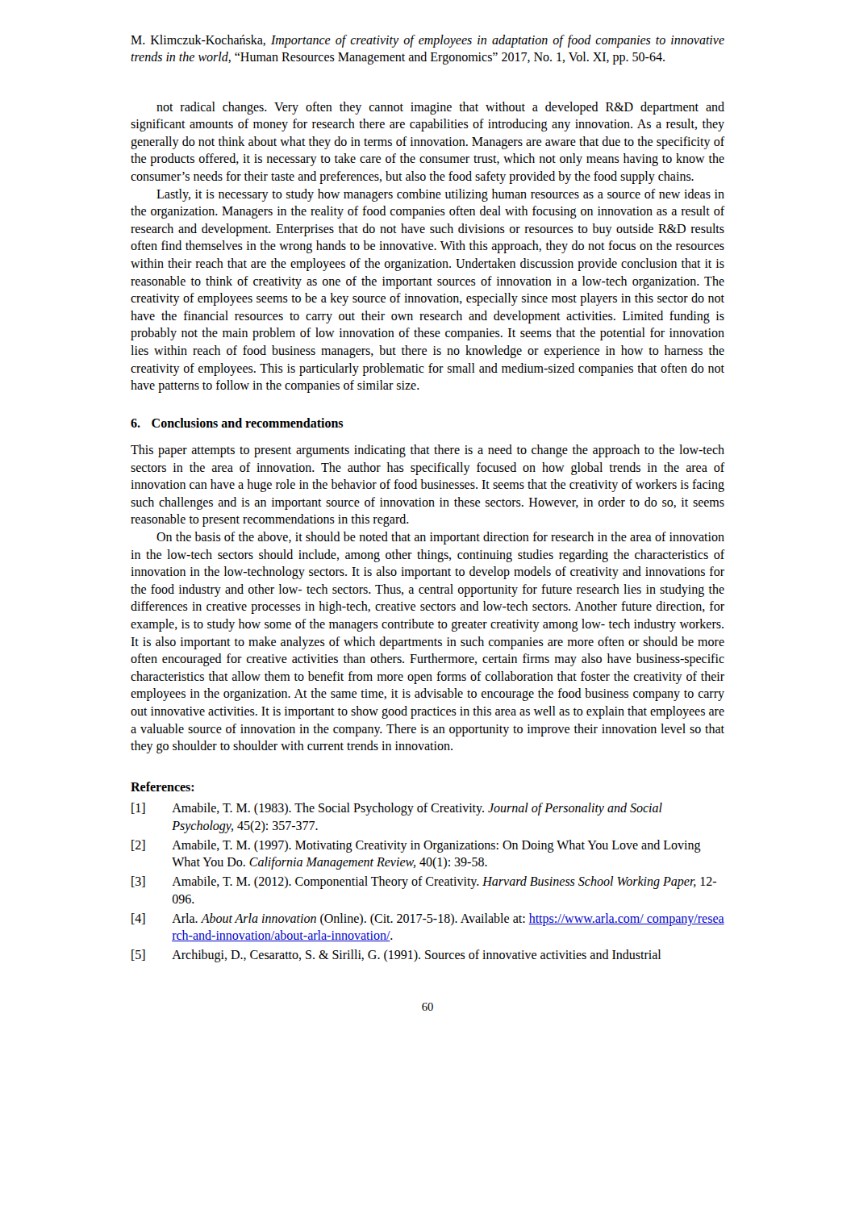M. Klimczuk-Kochańska, Importance of creativity of employees in adaptation of food companies to innovative trends in the world, “Human Resources Management and Ergonomics” 2017, No. 1, Vol. XI, pp. 50-64.
not radical changes. Very often they cannot imagine that without a developed R&D department and significant amounts of money for research there are capabilities of introducing any innovation. As a result, they generally do not think about what they do in terms of innovation. Managers are aware that due to the specificity of the products offered, it is necessary to take care of the consumer trust, which not only means having to know the consumer’s needs for their taste and preferences, but also the food safety provided by the food supply chains.
Lastly, it is necessary to study how managers combine utilizing human resources as a source of new ideas in the organization. Managers in the reality of food companies often deal with focusing on innovation as a result of research and development. Enterprises that do not have such divisions or resources to buy outside R&D results often find themselves in the wrong hands to be innovative. With this approach, they do not focus on the resources within their reach that are the employees of the organization. Undertaken discussion provide conclusion that it is reasonable to think of creativity as one of the important sources of innovation in a low-tech organization. The creativity of employees seems to be a key source of innovation, especially since most players in this sector do not have the financial resources to carry out their own research and development activities. Limited funding is probably not the main problem of low innovation of these companies. It seems that the potential for innovation lies within reach of food business managers, but there is no knowledge or experience in how to harness the creativity of employees. This is particularly problematic for small and medium-sized companies that often do not have patterns to follow in the companies of similar size.
6. Conclusions and recommendations
This paper attempts to present arguments indicating that there is a need to change the approach to the low-tech sectors in the area of innovation. The author has specifically focused on how global trends in the area of innovation can have a huge role in the behavior of food businesses. It seems that the creativity of workers is facing such challenges and is an important source of innovation in these sectors. However, in order to do so, it seems reasonable to present recommendations in this regard.
On the basis of the above, it should be noted that an important direction for research in the area of innovation in the low-tech sectors should include, among other things, continuing studies regarding the characteristics of innovation in the low-technology sectors. It is also important to develop models of creativity and innovations for the food industry and other low- tech sectors. Thus, a central opportunity for future research lies in studying the differences in creative processes in high-tech, creative sectors and low-tech sectors. Another future direction, for example, is to study how some of the managers contribute to greater creativity among low- tech industry workers. It is also important to make analyzes of which departments in such companies are more often or should be more often encouraged for creative activities than others. Furthermore, certain firms may also have business-specific characteristics that allow them to benefit from more open forms of collaboration that foster the creativity of their employees in the organization. At the same time, it is advisable to encourage the food business company to carry out innovative activities. It is important to show good practices in this area as well as to explain that employees are a valuable source of innovation in the company. There is an opportunity to improve their innovation level so that they go shoulder to shoulder with current trends in innovation.
References:
[1] Amabile, T. M. (1983). The Social Psychology of Creativity. Journal of Personality and Social Psychology, 45(2): 357-377.
[2] Amabile, T. M. (1997). Motivating Creativity in Organizations: On Doing What You Love and Loving What You Do. California Management Review, 40(1): 39-58.
[3] Amabile, T. M. (2012). Componential Theory of Creativity. Harvard Business School Working Paper, 12-096.
[4] Arla. About Arla innovation (Online). (Cit. 2017-5-18). Available at: https://www.arla.com/ company/research-and-innovation/about-arla-innovation/.
[5] Archibugi, D., Cesaratto, S. & Sirilli, G. (1991). Sources of innovative activities and Industrial
60